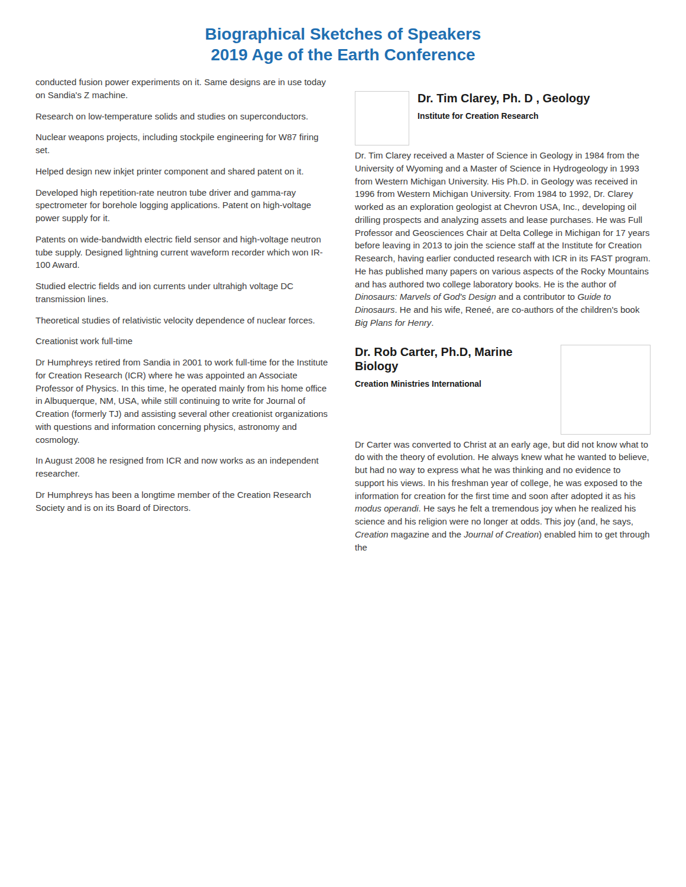Biographical Sketches of Speakers
2019 Age of the Earth Conference
conducted fusion power experiments on it. Same designs are in use today on Sandia's Z machine.
Research on low-temperature solids and studies on superconductors.
Nuclear weapons projects, including stockpile engineering for W87 firing set.
Helped design new inkjet printer component and shared patent on it.
Developed high repetition-rate neutron tube driver and gamma-ray spectrometer for borehole logging applications. Patent on high-voltage power supply for it.
Patents on wide-bandwidth electric field sensor and high-voltage neutron tube supply. Designed lightning current waveform recorder which won IR-100 Award.
Studied electric fields and ion currents under ultrahigh voltage DC transmission lines.
Theoretical studies of relativistic velocity dependence of nuclear forces.
Creationist work full-time
Dr Humphreys retired from Sandia in 2001 to work full-time for the Institute for Creation Research (ICR) where he was appointed an Associate Professor of Physics. In this time, he operated mainly from his home office in Albuquerque, NM, USA, while still continuing to write for Journal of Creation (formerly TJ) and assisting several other creationist organizations with questions and information concerning physics, astronomy and cosmology.
In August 2008 he resigned from ICR and now works as an independent researcher.
Dr Humphreys has been a longtime member of the Creation Research Society and is on its Board of Directors.
Dr. Tim Clarey, Ph. D , Geology
Institute for Creation Research
Dr. Tim Clarey received a Master of Science in Geology in 1984 from the University of Wyoming and a Master of Science in Hydrogeology in 1993 from Western Michigan University. His Ph.D. in Geology was received in 1996 from Western Michigan University. From 1984 to 1992, Dr. Clarey worked as an exploration geologist at Chevron USA, Inc., developing oil drilling prospects and analyzing assets and lease purchases. He was Full Professor and Geosciences Chair at Delta College in Michigan for 17 years before leaving in 2013 to join the science staff at the Institute for Creation Research, having earlier conducted research with ICR in its FAST program. He has published many papers on various aspects of the Rocky Mountains and has authored two college laboratory books. He is the author of Dinosaurs: Marvels of God's Design and a contributor to Guide to Dinosaurs. He and his wife, Reneé, are co-authors of the children's book Big Plans for Henry.
Dr. Rob Carter, Ph.D, Marine Biology
Creation Ministries International
Dr Carter was converted to Christ at an early age, but did not know what to do with the theory of evolution. He always knew what he wanted to believe, but had no way to express what he was thinking and no evidence to support his views. In his freshman year of college, he was exposed to the information for creation for the first time and soon after adopted it as his modus operandi. He says he felt a tremendous joy when he realized his science and his religion were no longer at odds. This joy (and, he says, Creation magazine and the Journal of Creation) enabled him to get through the